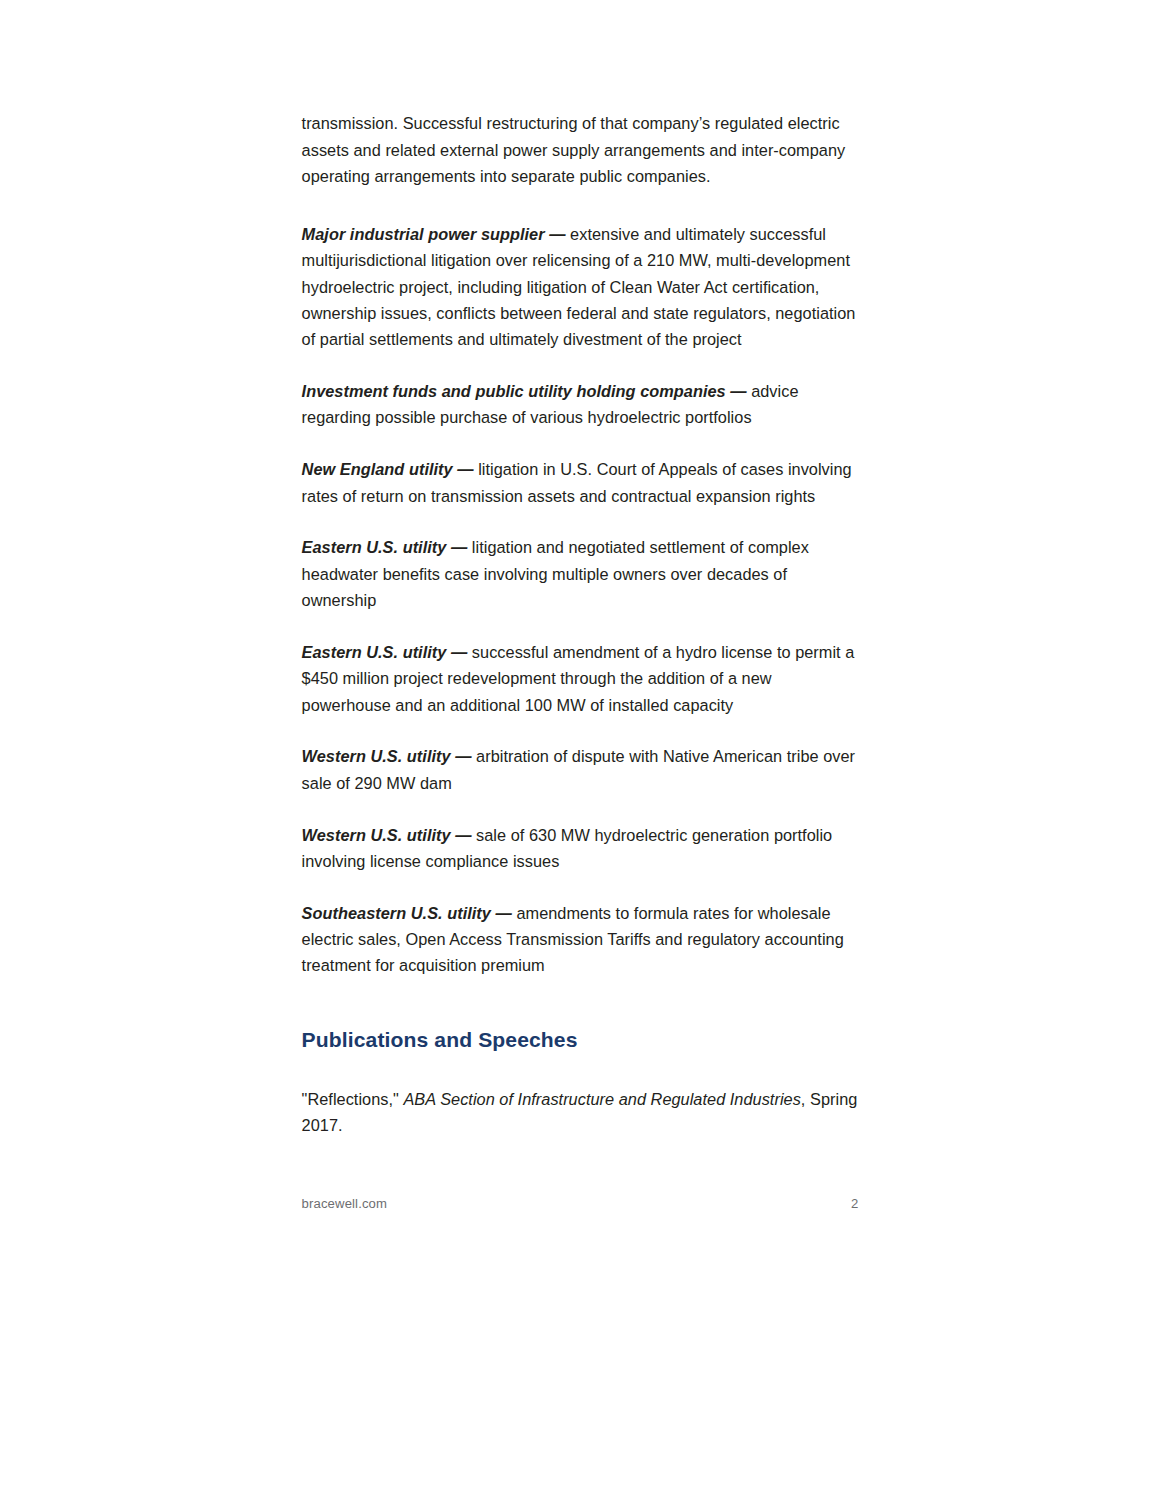transmission. Successful restructuring of that company’s regulated electric assets and related external power supply arrangements and inter-company operating arrangements into separate public companies.
Major industrial power supplier — extensive and ultimately successful multijurisdictional litigation over relicensing of a 210 MW, multi-development hydroelectric project, including litigation of Clean Water Act certification, ownership issues, conflicts between federal and state regulators, negotiation of partial settlements and ultimately divestment of the project
Investment funds and public utility holding companies — advice regarding possible purchase of various hydroelectric portfolios
New England utility — litigation in U.S. Court of Appeals of cases involving rates of return on transmission assets and contractual expansion rights
Eastern U.S. utility — litigation and negotiated settlement of complex headwater benefits case involving multiple owners over decades of ownership
Eastern U.S. utility — successful amendment of a hydro license to permit a $450 million project redevelopment through the addition of a new powerhouse and an additional 100 MW of installed capacity
Western U.S. utility — arbitration of dispute with Native American tribe over sale of 290 MW dam
Western U.S. utility — sale of 630 MW hydroelectric generation portfolio involving license compliance issues
Southeastern U.S. utility — amendments to formula rates for wholesale electric sales, Open Access Transmission Tariffs and regulatory accounting treatment for acquisition premium
Publications and Speeches
"Reflections," ABA Section of Infrastructure and Regulated Industries, Spring 2017.
bracewell.com 2